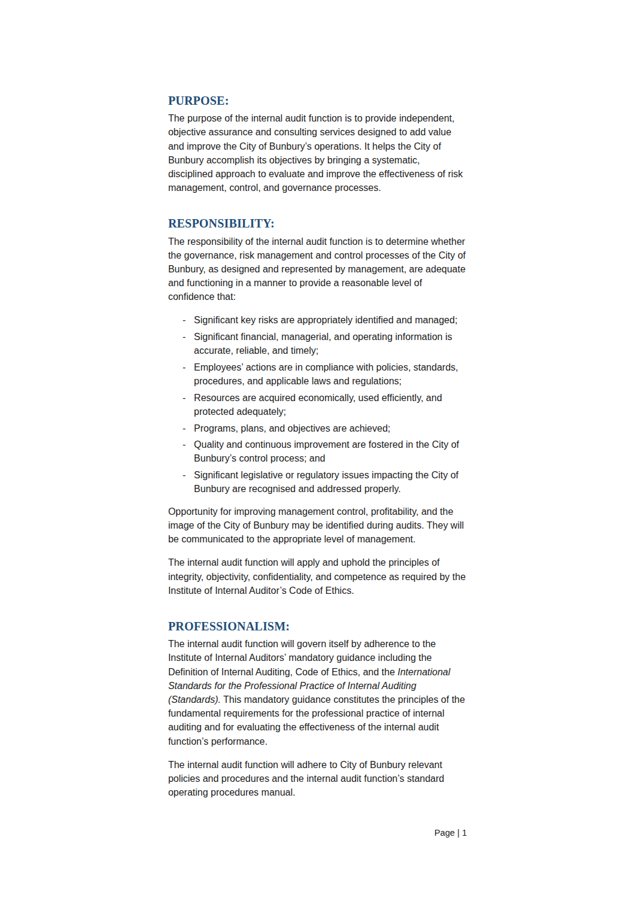PURPOSE:
The purpose of the internal audit function is to provide independent, objective assurance and consulting services designed to add value and improve the City of Bunbury’s operations. It helps the City of Bunbury accomplish its objectives by bringing a systematic, disciplined approach to evaluate and improve the effectiveness of risk management, control, and governance processes.
RESPONSIBILITY:
The responsibility of the internal audit function is to determine whether the governance, risk management and control processes of the City of Bunbury, as designed and represented by management, are adequate and functioning in a manner to provide a reasonable level of confidence that:
Significant key risks are appropriately identified and managed;
Significant financial, managerial, and operating information is accurate, reliable, and timely;
Employees’ actions are in compliance with policies, standards, procedures, and applicable laws and regulations;
Resources are acquired economically, used efficiently, and protected adequately;
Programs, plans, and objectives are achieved;
Quality and continuous improvement are fostered in the City of Bunbury’s control process; and
Significant legislative or regulatory issues impacting the City of Bunbury are recognised and addressed properly.
Opportunity for improving management control, profitability, and the image of the City of Bunbury may be identified during audits. They will be communicated to the appropriate level of management.
The internal audit function will apply and uphold the principles of integrity, objectivity, confidentiality, and competence as required by the Institute of Internal Auditor’s Code of Ethics.
PROFESSIONALISM:
The internal audit function will govern itself by adherence to the Institute of Internal Auditors’ mandatory guidance including the Definition of Internal Auditing, Code of Ethics, and the International Standards for the Professional Practice of Internal Auditing (Standards). This mandatory guidance constitutes the principles of the fundamental requirements for the professional practice of internal auditing and for evaluating the effectiveness of the internal audit function’s performance.
The internal audit function will adhere to City of Bunbury relevant policies and procedures and the internal audit function’s standard operating procedures manual.
Page | 1